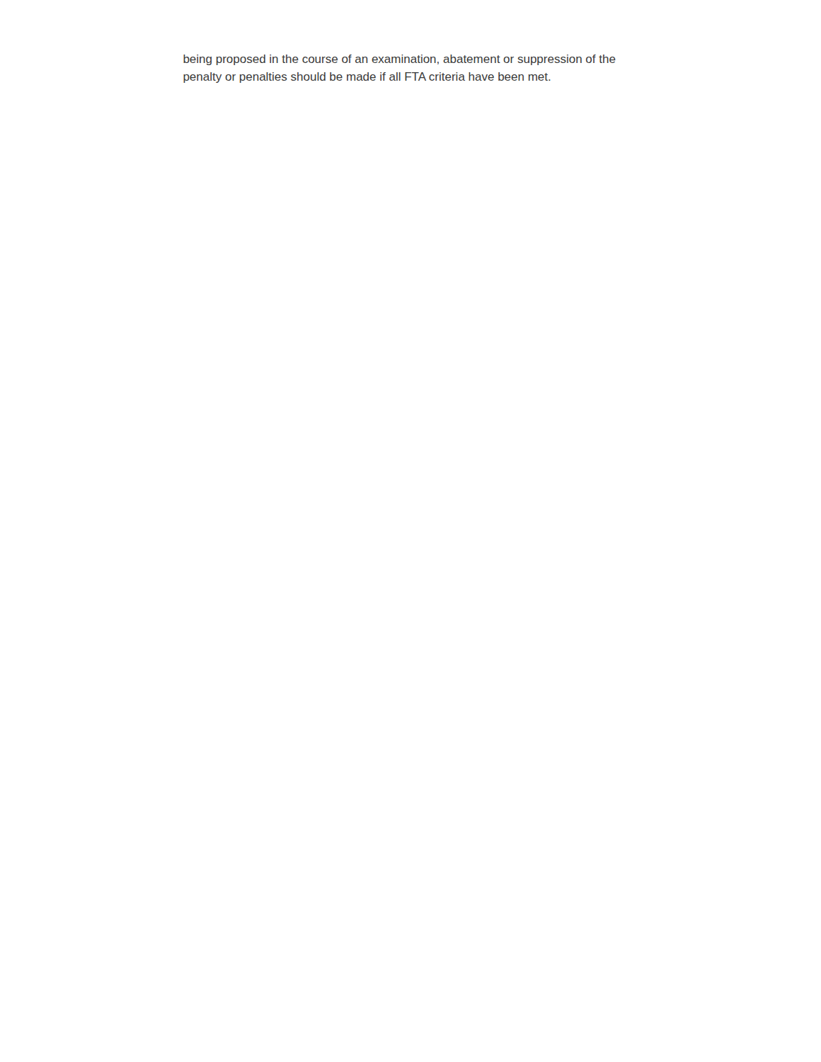being proposed in the course of an examination, abatement or suppression of the penalty or penalties should be made if all FTA criteria have been met.